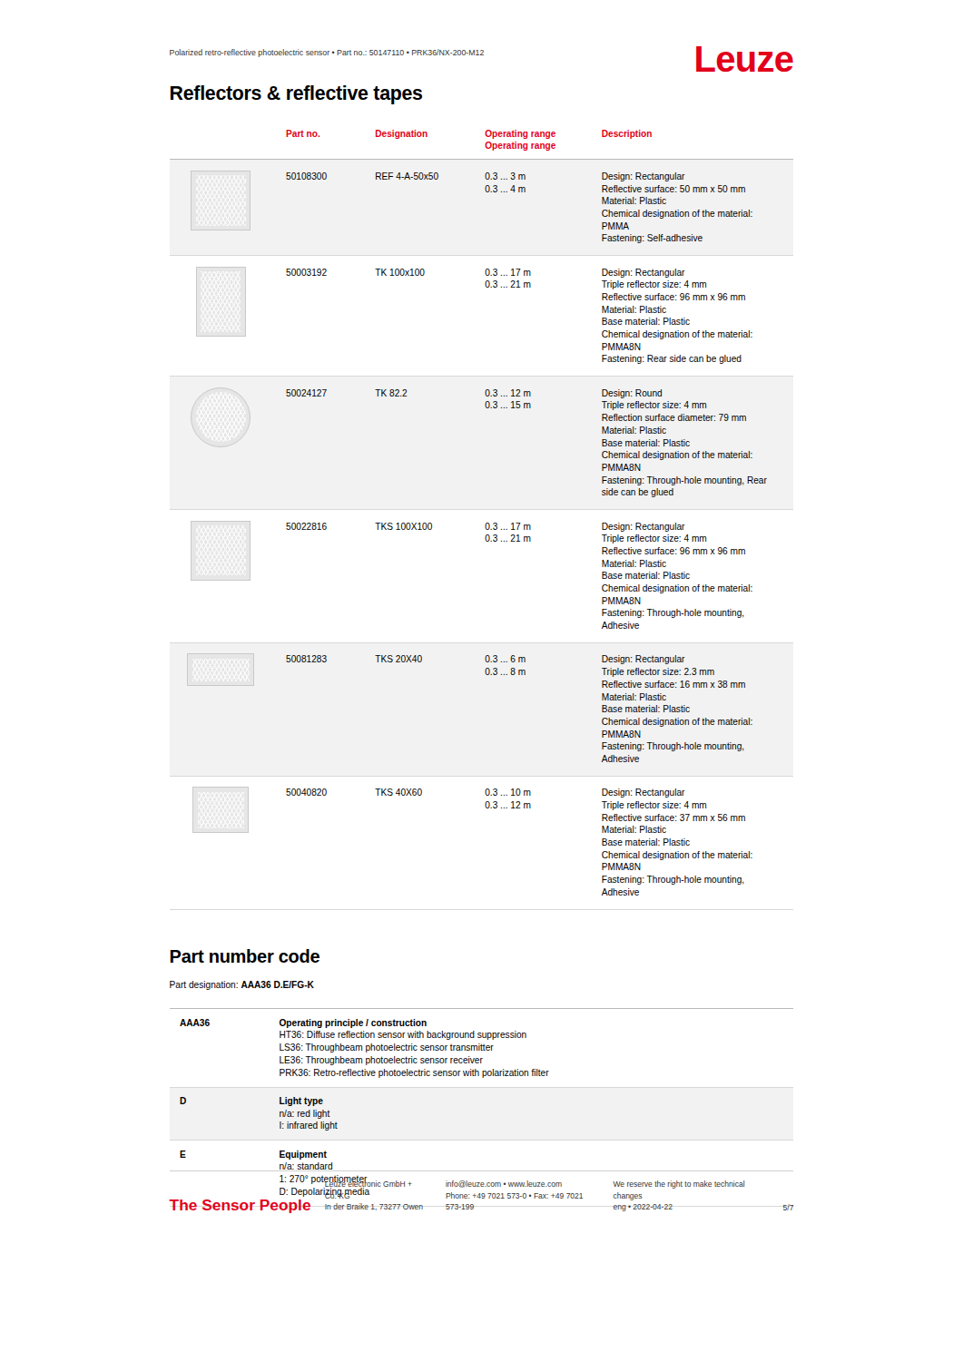Polarized retro-reflective photoelectric sensor • Part no.: 50147110 • PRK36/NX-200-M12
Leuze
Reflectors & reflective tapes
| | Part no. | Designation | Operating range Operating range | Description |
| --- | --- | --- | --- | --- |
| | 50108300 | REF 4-A-50x50 | 0.3 ... 3 m 0.3 ... 4 m | Design: Rectangular Reflective surface: 50 mm x 50 mm Material: Plastic Chemical designation of the material: PMMA Fastening: Self-adhesive |
| | 50003192 | TK 100x100 | 0.3 ... 17 m 0.3 ... 21 m | Design: Rectangular Triple reflector size: 4 mm Reflective surface: 96 mm x 96 mm Material: Plastic Base material: Plastic Chemical designation of the material: PMMA8N Fastening: Rear side can be glued |
| | 50024127 | TK 82.2 | 0.3 ... 12 m 0.3 ... 15 m | Design: Round Triple reflector size: 4 mm Reflection surface diameter: 79 mm Material: Plastic Base material: Plastic Chemical designation of the material: PMMA8N Fastening: Through-hole mounting, Rear side can be glued |
| | 50022816 | TKS 100X100 | 0.3 ... 17 m 0.3 ... 21 m | Design: Rectangular Triple reflector size: 4 mm Reflective surface: 96 mm x 96 mm Material: Plastic Base material: Plastic Chemical designation of the material: PMMA8N Fastening: Through-hole mounting, Adhesive |
| | 50081283 | TKS 20X40 | 0.3 ... 6 m 0.3 ... 8 m | Design: Rectangular Triple reflector size: 2.3 mm Reflective surface: 16 mm x 38 mm Material: Plastic Base material: Plastic Chemical designation of the material: PMMA8N Fastening: Through-hole mounting, Adhesive |
| | 50040820 | TKS 40X60 | 0.3 ... 10 m 0.3 ... 12 m | Design: Rectangular Triple reflector size: 4 mm Reflective surface: 37 mm x 56 mm Material: Plastic Base material: Plastic Chemical designation of the material: PMMA8N Fastening: Through-hole mounting, Adhesive |
Part number code
Part designation: AAA36 D.E/FG-K
| AAA36 | Operating principle / construction HT36: Diffuse reflection sensor with background suppression LS36: Throughbeam photoelectric sensor transmitter LE36: Throughbeam photoelectric sensor receiver PRK36: Retro-reflective photoelectric sensor with polarization filter |
| D | Light type n/a: red light I: infrared light |
| E | Equipment n/a: standard 1: 270° potentiometer D: Depolarizing media |
The Sensor People
Leuze electronic GmbH + Co. KG
In der Braike 1, 73277 Owen
info@leuze.com • www.leuze.com
Phone: +49 7021 573-0 • Fax: +49 7021 573-199
We reserve the right to make technical changes
eng • 2022-04-22
5/7